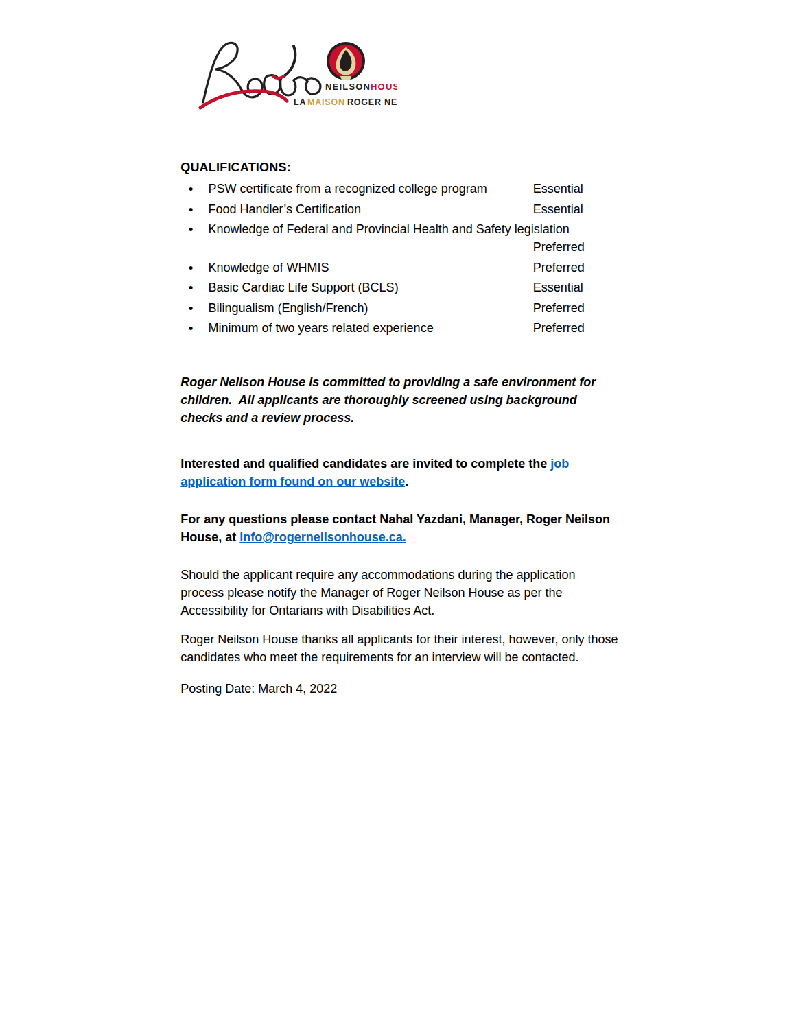NEILSON HOUSE LA MAISON ROGER NEILSON
QUALIFICATIONS:
PSW certificate from a recognized college program Essential
Food Handler’s Certification Essential
Knowledge of Federal and Provincial Health and Safety legislation Preferred
Knowledge of WHMIS Preferred
Basic Cardiac Life Support (BCLS) Essential
Bilingualism (English/French) Preferred
Minimum of two years related experience Preferred
Roger Neilson House is committed to providing a safe environment for children. All applicants are thoroughly screened using background checks and a review process.
Interested and qualified candidates are invited to complete the job application form found on our website.
For any questions please contact Nahal Yazdani, Manager, Roger Neilson House, at info@rogerneilsonhouse.ca.
Should the applicant require any accommodations during the application process please notify the Manager of Roger Neilson House as per the Accessibility for Ontarians with Disabilities Act.
Roger Neilson House thanks all applicants for their interest, however, only those candidates who meet the requirements for an interview will be contacted.
Posting Date: March 4, 2022